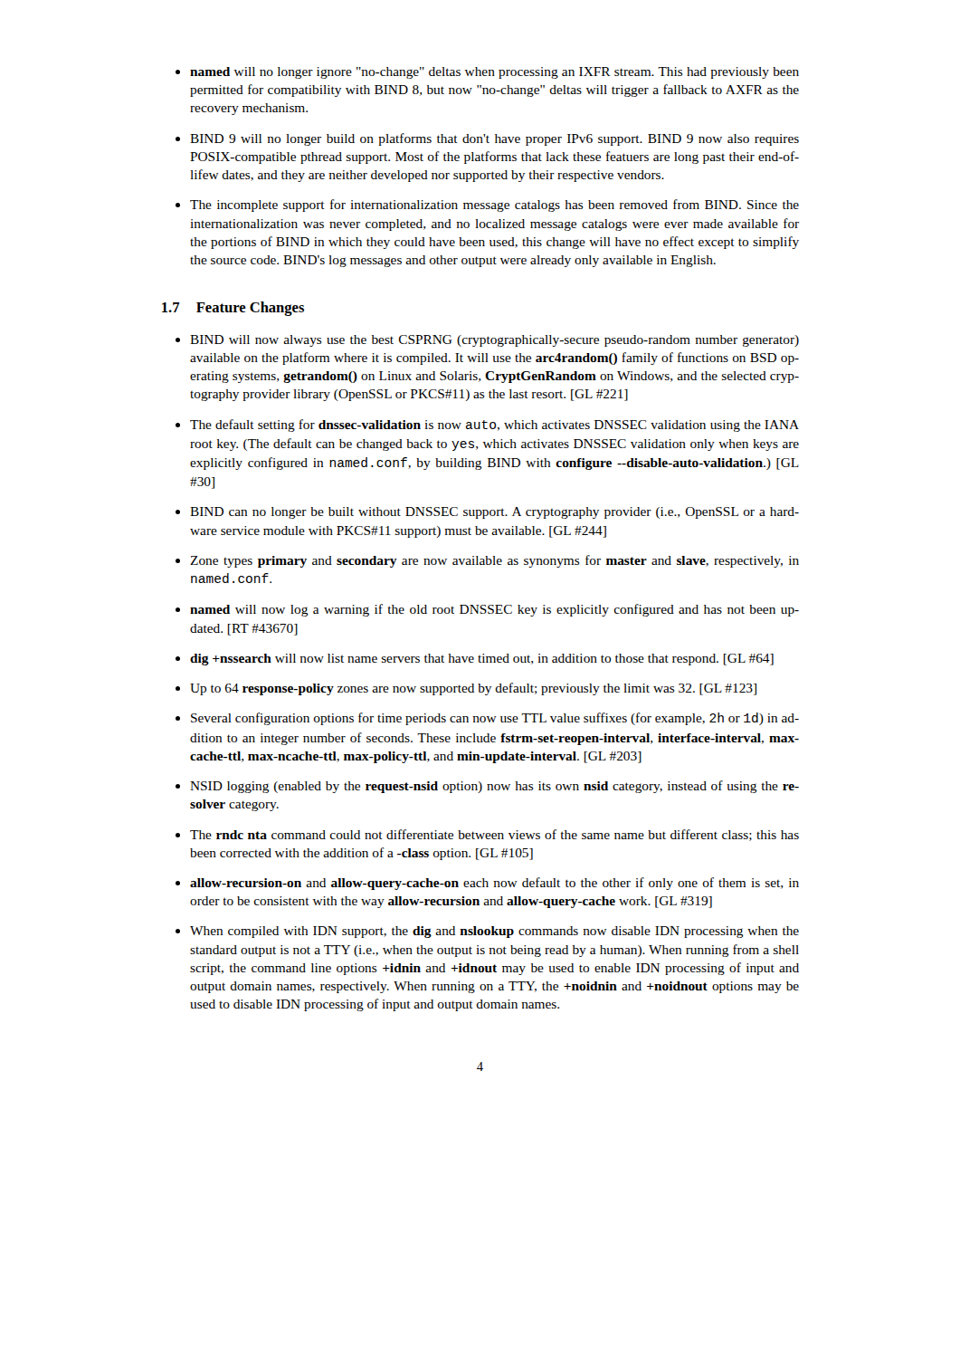named will no longer ignore "no-change" deltas when processing an IXFR stream. This had previously been permitted for compatibility with BIND 8, but now "no-change" deltas will trigger a fallback to AXFR as the recovery mechanism.
BIND 9 will no longer build on platforms that don't have proper IPv6 support. BIND 9 now also requires POSIX-compatible pthread support. Most of the platforms that lack these featuers are long past their end-of-lifew dates, and they are neither developed nor supported by their respective vendors.
The incomplete support for internationalization message catalogs has been removed from BIND. Since the internationalization was never completed, and no localized message catalogs were ever made available for the portions of BIND in which they could have been used, this change will have no effect except to simplify the source code. BIND's log messages and other output were already only available in English.
1.7 Feature Changes
BIND will now always use the best CSPRNG (cryptographically-secure pseudo-random number generator) available on the platform where it is compiled. It will use the arc4random() family of functions on BSD operating systems, getrandom() on Linux and Solaris, CryptGenRandom on Windows, and the selected cryptography provider library (OpenSSL or PKCS#11) as the last resort. [GL #221]
The default setting for dnssec-validation is now auto, which activates DNSSEC validation using the IANA root key. (The default can be changed back to yes, which activates DNSSEC validation only when keys are explicitly configured in named.conf, by building BIND with configure --disable-auto-validation.) [GL #30]
BIND can no longer be built without DNSSEC support. A cryptography provider (i.e., OpenSSL or a hardware service module with PKCS#11 support) must be available. [GL #244]
Zone types primary and secondary are now available as synonyms for master and slave, respectively, in named.conf.
named will now log a warning if the old root DNSSEC key is explicitly configured and has not been updated. [RT #43670]
dig +nssearch will now list name servers that have timed out, in addition to those that respond. [GL #64]
Up to 64 response-policy zones are now supported by default; previously the limit was 32. [GL #123]
Several configuration options for time periods can now use TTL value suffixes (for example, 2h or 1d) in addition to an integer number of seconds. These include fstrm-set-reopen-interval, interface-interval, max-cache-ttl, max-ncache-ttl, max-policy-ttl, and min-update-interval. [GL #203]
NSID logging (enabled by the request-nsid option) now has its own nsid category, instead of using the resolver category.
The rndc nta command could not differentiate between views of the same name but different class; this has been corrected with the addition of a -class option. [GL #105]
allow-recursion-on and allow-query-cache-on each now default to the other if only one of them is set, in order to be consistent with the way allow-recursion and allow-query-cache work. [GL #319]
When compiled with IDN support, the dig and nslookup commands now disable IDN processing when the standard output is not a TTY (i.e., when the output is not being read by a human). When running from a shell script, the command line options +idnin and +idnout may be used to enable IDN processing of input and output domain names, respectively. When running on a TTY, the +noidnin and +noidnout options may be used to disable IDN processing of input and output domain names.
4